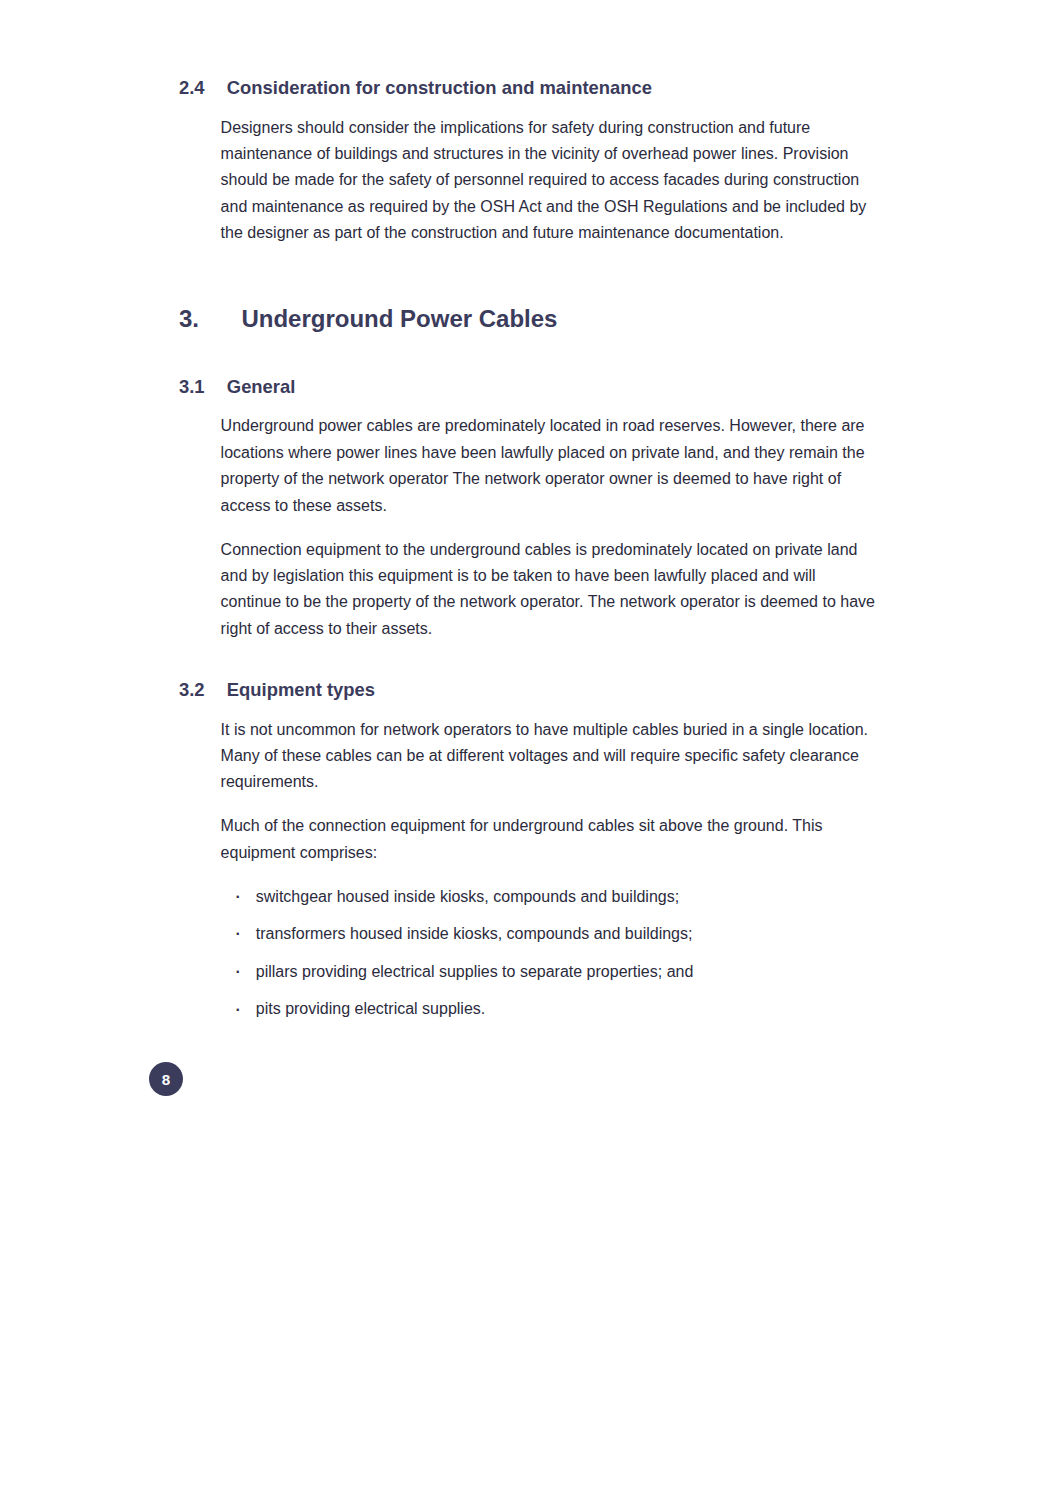2.4 Consideration for construction and maintenance
Designers should consider the implications for safety during construction and future maintenance of buildings and structures in the vicinity of overhead power lines. Provision should be made for the safety of personnel required to access facades during construction and maintenance as required by the OSH Act and the OSH Regulations and be included by the designer as part of the construction and future maintenance documentation.
3. Underground Power Cables
3.1 General
Underground power cables are predominately located in road reserves. However, there are locations where power lines have been lawfully placed on private land, and they remain the property of the network operator The network operator owner is deemed to have right of access to these assets.
Connection equipment to the underground cables is predominately located on private land and by legislation this equipment is to be taken to have been lawfully placed and will continue to be the property of the network operator. The network operator is deemed to have right of access to their assets.
3.2 Equipment types
It is not uncommon for network operators to have multiple cables buried in a single location. Many of these cables can be at different voltages and will require specific safety clearance requirements.
Much of the connection equipment for underground cables sit above the ground. This equipment comprises:
switchgear housed inside kiosks, compounds and buildings;
transformers housed inside kiosks, compounds and buildings;
pillars providing electrical supplies to separate properties; and
pits providing electrical supplies.
8